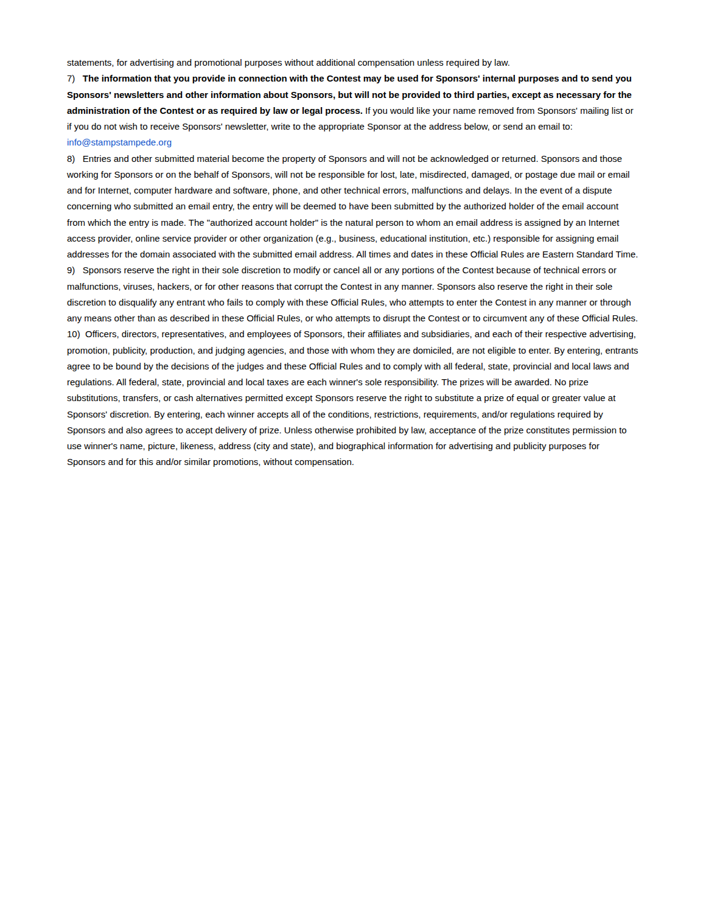statements, for advertising and promotional purposes without additional compensation unless required by law.
7) The information that you provide in connection with the Contest may be used for Sponsors' internal purposes and to send you Sponsors' newsletters and other information about Sponsors, but will not be provided to third parties, except as necessary for the administration of the Contest or as required by law or legal process. If you would like your name removed from Sponsors' mailing list or if you do not wish to receive Sponsors' newsletter, write to the appropriate Sponsor at the address below, or send an email to: info@stampstampede.org
8) Entries and other submitted material become the property of Sponsors and will not be acknowledged or returned. Sponsors and those working for Sponsors or on the behalf of Sponsors, will not be responsible for lost, late, misdirected, damaged, or postage due mail or email and for Internet, computer hardware and software, phone, and other technical errors, malfunctions and delays. In the event of a dispute concerning who submitted an email entry, the entry will be deemed to have been submitted by the authorized holder of the email account from which the entry is made. The "authorized account holder" is the natural person to whom an email address is assigned by an Internet access provider, online service provider or other organization (e.g., business, educational institution, etc.) responsible for assigning email addresses for the domain associated with the submitted email address. All times and dates in these Official Rules are Eastern Standard Time.
9) Sponsors reserve the right in their sole discretion to modify or cancel all or any portions of the Contest because of technical errors or malfunctions, viruses, hackers, or for other reasons that corrupt the Contest in any manner. Sponsors also reserve the right in their sole discretion to disqualify any entrant who fails to comply with these Official Rules, who attempts to enter the Contest in any manner or through any means other than as described in these Official Rules, or who attempts to disrupt the Contest or to circumvent any of these Official Rules.
10) Officers, directors, representatives, and employees of Sponsors, their affiliates and subsidiaries, and each of their respective advertising, promotion, publicity, production, and judging agencies, and those with whom they are domiciled, are not eligible to enter. By entering, entrants agree to be bound by the decisions of the judges and these Official Rules and to comply with all federal, state, provincial and local laws and regulations. All federal, state, provincial and local taxes are each winner's sole responsibility. The prizes will be awarded. No prize substitutions, transfers, or cash alternatives permitted except Sponsors reserve the right to substitute a prize of equal or greater value at Sponsors' discretion. By entering, each winner accepts all of the conditions, restrictions, requirements, and/or regulations required by Sponsors and also agrees to accept delivery of prize. Unless otherwise prohibited by law, acceptance of the prize constitutes permission to use winner's name, picture, likeness, address (city and state), and biographical information for advertising and publicity purposes for Sponsors and for this and/or similar promotions, without compensation.